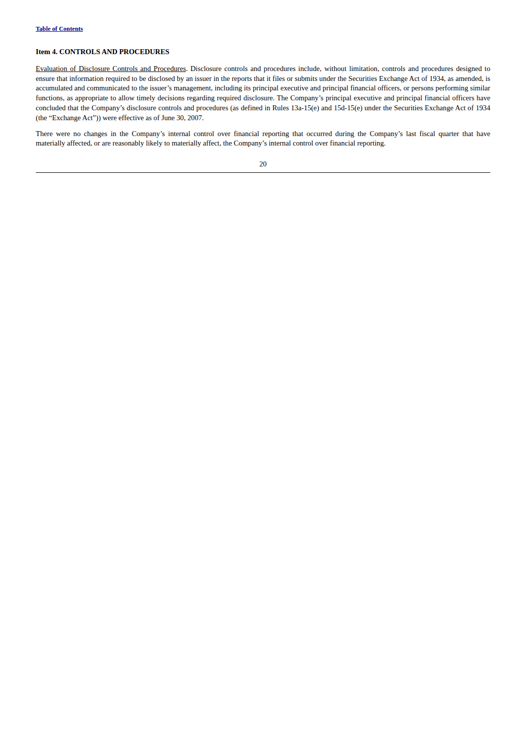Table of Contents
Item 4. CONTROLS AND PROCEDURES
Evaluation of Disclosure Controls and Procedures. Disclosure controls and procedures include, without limitation, controls and procedures designed to ensure that information required to be disclosed by an issuer in the reports that it files or submits under the Securities Exchange Act of 1934, as amended, is accumulated and communicated to the issuer’s management, including its principal executive and principal financial officers, or persons performing similar functions, as appropriate to allow timely decisions regarding required disclosure. The Company’s principal executive and principal financial officers have concluded that the Company’s disclosure controls and procedures (as defined in Rules 13a-15(e) and 15d-15(e) under the Securities Exchange Act of 1934 (the “Exchange Act”)) were effective as of June 30, 2007.
There were no changes in the Company’s internal control over financial reporting that occurred during the Company’s last fiscal quarter that have materially affected, or are reasonably likely to materially affect, the Company’s internal control over financial reporting.
20